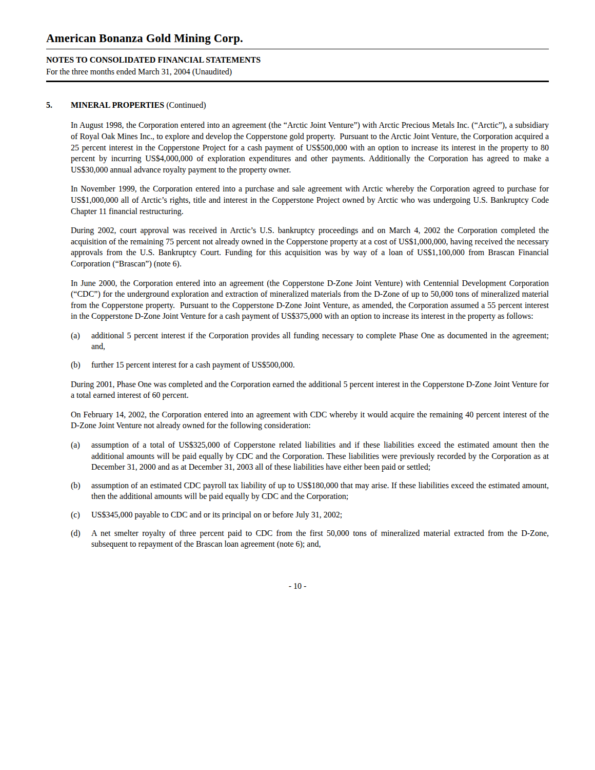American Bonanza Gold Mining Corp.
Notes to Consolidated Financial Statements
For the three months ended March 31, 2004 (Unaudited)
5. MINERAL PROPERTIES (Continued)
In August 1998, the Corporation entered into an agreement (the “Arctic Joint Venture”) with Arctic Precious Metals Inc. (“Arctic”), a subsidiary of Royal Oak Mines Inc., to explore and develop the Copperstone gold property. Pursuant to the Arctic Joint Venture, the Corporation acquired a 25 percent interest in the Copperstone Project for a cash payment of US$500,000 with an option to increase its interest in the property to 80 percent by incurring US$4,000,000 of exploration expenditures and other payments. Additionally the Corporation has agreed to make a US$30,000 annual advance royalty payment to the property owner.
In November 1999, the Corporation entered into a purchase and sale agreement with Arctic whereby the Corporation agreed to purchase for US$1,000,000 all of Arctic’s rights, title and interest in the Copperstone Project owned by Arctic who was undergoing U.S. Bankruptcy Code Chapter 11 financial restructuring.
During 2002, court approval was received in Arctic’s U.S. bankruptcy proceedings and on March 4, 2002 the Corporation completed the acquisition of the remaining 75 percent not already owned in the Copperstone property at a cost of US$1,000,000, having received the necessary approvals from the U.S. Bankruptcy Court. Funding for this acquisition was by way of a loan of US$1,100,000 from Brascan Financial Corporation (“Brascan”) (note 6).
In June 2000, the Corporation entered into an agreement (the Copperstone D-Zone Joint Venture) with Centennial Development Corporation (“CDC”) for the underground exploration and extraction of mineralized materials from the D-Zone of up to 50,000 tons of mineralized material from the Copperstone property. Pursuant to the Copperstone D-Zone Joint Venture, as amended, the Corporation assumed a 55 percent interest in the Copperstone D-Zone Joint Venture for a cash payment of US$375,000 with an option to increase its interest in the property as follows:
(a) additional 5 percent interest if the Corporation provides all funding necessary to complete Phase One as documented in the agreement; and,
(b) further 15 percent interest for a cash payment of US$500,000.
During 2001, Phase One was completed and the Corporation earned the additional 5 percent interest in the Copperstone D-Zone Joint Venture for a total earned interest of 60 percent.
On February 14, 2002, the Corporation entered into an agreement with CDC whereby it would acquire the remaining 40 percent interest of the D-Zone Joint Venture not already owned for the following consideration:
(a) assumption of a total of US$325,000 of Copperstone related liabilities and if these liabilities exceed the estimated amount then the additional amounts will be paid equally by CDC and the Corporation. These liabilities were previously recorded by the Corporation as at December 31, 2000 and as at December 31, 2003 all of these liabilities have either been paid or settled;
(b) assumption of an estimated CDC payroll tax liability of up to US$180,000 that may arise. If these liabilities exceed the estimated amount, then the additional amounts will be paid equally by CDC and the Corporation;
(c) US$345,000 payable to CDC and or its principal on or before July 31, 2002;
(d) A net smelter royalty of three percent paid to CDC from the first 50,000 tons of mineralized material extracted from the D-Zone, subsequent to repayment of the Brascan loan agreement (note 6); and,
- 10 -